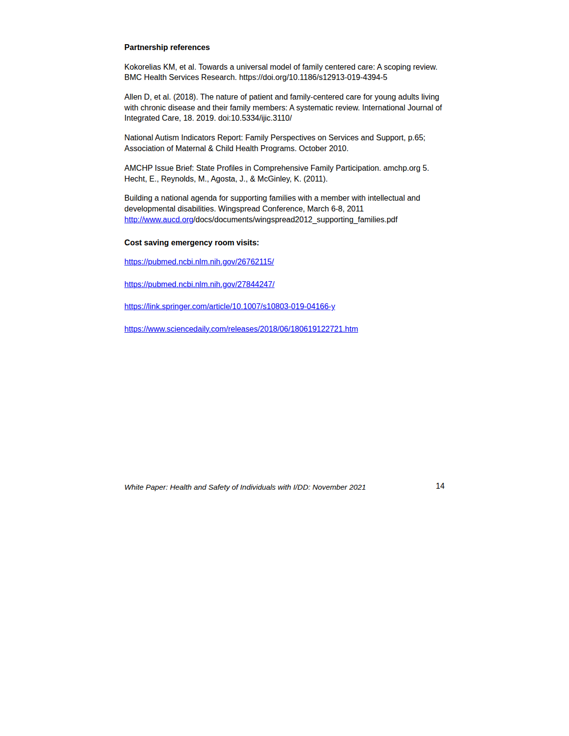Partnership references
Kokorelias KM, et al. Towards a universal model of family centered care: A scoping review. BMC Health Services Research. https://doi.org/10.1186/s12913-019-4394-5
Allen D, et al. (2018). The nature of patient and family-centered care for young adults living with chronic disease and their family members: A systematic review. International Journal of Integrated Care, 18. 2019. doi:10.5334/ijic.3110/
National Autism Indicators Report: Family Perspectives on Services and Support, p.65; Association of Maternal & Child Health Programs. October 2010.
AMCHP Issue Brief: State Profiles in Comprehensive Family Participation. amchp.org 5. Hecht, E., Reynolds, M., Agosta, J., & McGinley, K. (2011).
Building a national agenda for supporting families with a member with intellectual and developmental disabilities. Wingspread Conference, March 6-8, 2011
http://www.aucd.org/docs/documents/wingspread2012_supporting_families.pdf
Cost saving emergency room visits:
https://pubmed.ncbi.nlm.nih.gov/26762115/
https://pubmed.ncbi.nlm.nih.gov/27844247/
https://link.springer.com/article/10.1007/s10803-019-04166-y
https://www.sciencedaily.com/releases/2018/06/180619122721.htm
White Paper: Health and Safety of Individuals with I/DD: November 2021
14